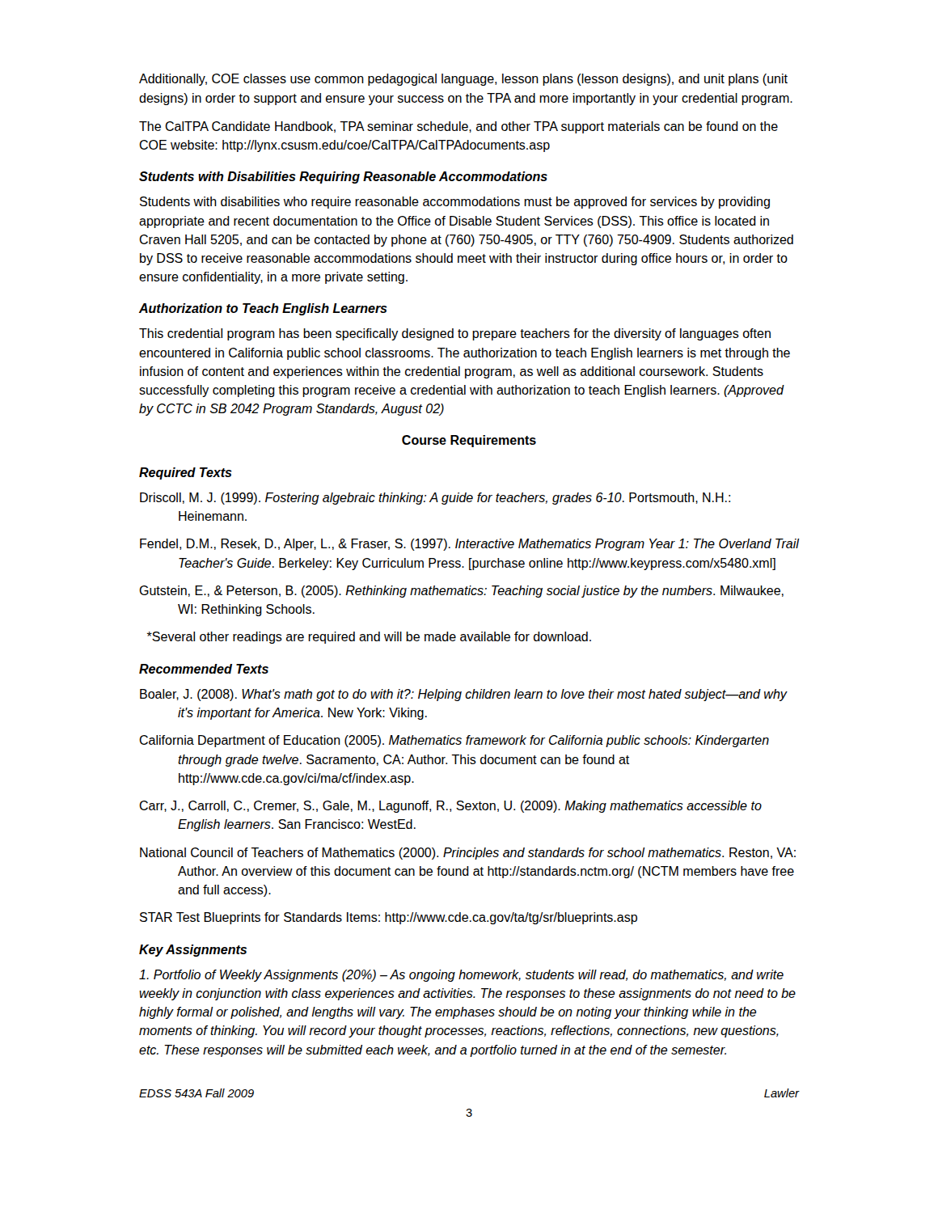Additionally, COE classes use common pedagogical language, lesson plans (lesson designs), and unit plans (unit designs) in order to support and ensure your success on the TPA and more importantly in your credential program.
The CalTPA Candidate Handbook, TPA seminar schedule, and other TPA support materials can be found on the COE website: http://lynx.csusm.edu/coe/CalTPA/CalTPAdocuments.asp
Students with Disabilities Requiring Reasonable Accommodations
Students with disabilities who require reasonable accommodations must be approved for services by providing appropriate and recent documentation to the Office of Disable Student Services (DSS). This office is located in Craven Hall 5205, and can be contacted by phone at (760) 750-4905, or TTY (760) 750-4909. Students authorized by DSS to receive reasonable accommodations should meet with their instructor during office hours or, in order to ensure confidentiality, in a more private setting.
Authorization to Teach English Learners
This credential program has been specifically designed to prepare teachers for the diversity of languages often encountered in California public school classrooms. The authorization to teach English learners is met through the infusion of content and experiences within the credential program, as well as additional coursework. Students successfully completing this program receive a credential with authorization to teach English learners. (Approved by CCTC in SB 2042 Program Standards, August 02)
Course Requirements
Required Texts
Driscoll, M. J. (1999). Fostering algebraic thinking: A guide for teachers, grades 6-10. Portsmouth, N.H.: Heinemann.
Fendel, D.M., Resek, D., Alper, L., & Fraser, S. (1997). Interactive Mathematics Program Year 1: The Overland Trail Teacher's Guide. Berkeley: Key Curriculum Press. [purchase online http://www.keypress.com/x5480.xml]
Gutstein, E., & Peterson, B. (2005). Rethinking mathematics: Teaching social justice by the numbers. Milwaukee, WI: Rethinking Schools.
*Several other readings are required and will be made available for download.
Recommended Texts
Boaler, J. (2008). What's math got to do with it?: Helping children learn to love their most hated subject—and why it's important for America. New York: Viking.
California Department of Education (2005). Mathematics framework for California public schools: Kindergarten through grade twelve. Sacramento, CA: Author. This document can be found at http://www.cde.ca.gov/ci/ma/cf/index.asp.
Carr, J., Carroll, C., Cremer, S., Gale, M., Lagunoff, R., Sexton, U. (2009). Making mathematics accessible to English learners. San Francisco: WestEd.
National Council of Teachers of Mathematics (2000). Principles and standards for school mathematics. Reston, VA: Author. An overview of this document can be found at http://standards.nctm.org/ (NCTM members have free and full access).
STAR Test Blueprints for Standards Items: http://www.cde.ca.gov/ta/tg/sr/blueprints.asp
Key Assignments
1. Portfolio of Weekly Assignments (20%) – As ongoing homework, students will read, do mathematics, and write weekly in conjunction with class experiences and activities. The responses to these assignments do not need to be highly formal or polished, and lengths will vary. The emphases should be on noting your thinking while in the moments of thinking. You will record your thought processes, reactions, reflections, connections, new questions, etc. These responses will be submitted each week, and a portfolio turned in at the end of the semester.
EDSS 543A Fall 2009 Lawler
3